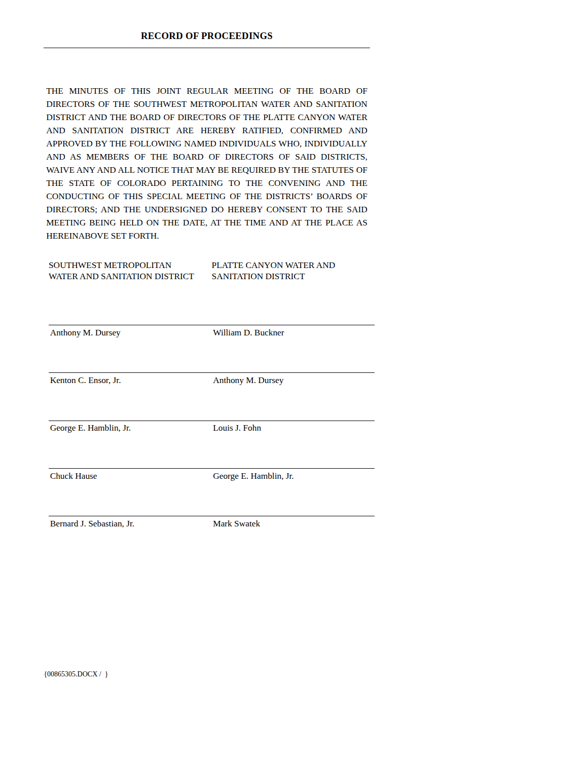RECORD OF PROCEEDINGS
THE MINUTES OF THIS JOINT REGULAR MEETING OF THE BOARD OF DIRECTORS OF THE SOUTHWEST METROPOLITAN WATER AND SANITATION DISTRICT AND THE BOARD OF DIRECTORS OF THE PLATTE CANYON WATER AND SANITATION DISTRICT ARE HEREBY RATIFIED, CONFIRMED AND APPROVED BY THE FOLLOWING NAMED INDIVIDUALS WHO, INDIVIDUALLY AND AS MEMBERS OF THE BOARD OF DIRECTORS OF SAID DISTRICTS, WAIVE ANY AND ALL NOTICE THAT MAY BE REQUIRED BY THE STATUTES OF THE STATE OF COLORADO PERTAINING TO THE CONVENING AND THE CONDUCTING OF THIS SPECIAL MEETING OF THE DISTRICTS’ BOARDS OF DIRECTORS; AND THE UNDERSIGNED DO HEREBY CONSENT TO THE SAID MEETING BEING HELD ON THE DATE, AT THE TIME AND AT THE PLACE AS HEREINABOVE SET FORTH.
| SOUTHWEST METROPOLITAN WATER AND SANITATION DISTRICT Anthony M. Dursey Kenton C. Ensor, Jr. George E. Hamblin, Jr. Chuck Hause Bernard J. Sebastian, Jr. | PLATTE CANYON WATER AND SANITATION DISTRICT William D. Buckner Anthony M. Dursey Louis J. Fohn George E. Hamblin, Jr. Mark Swatek |
{00865305.DOCX / }